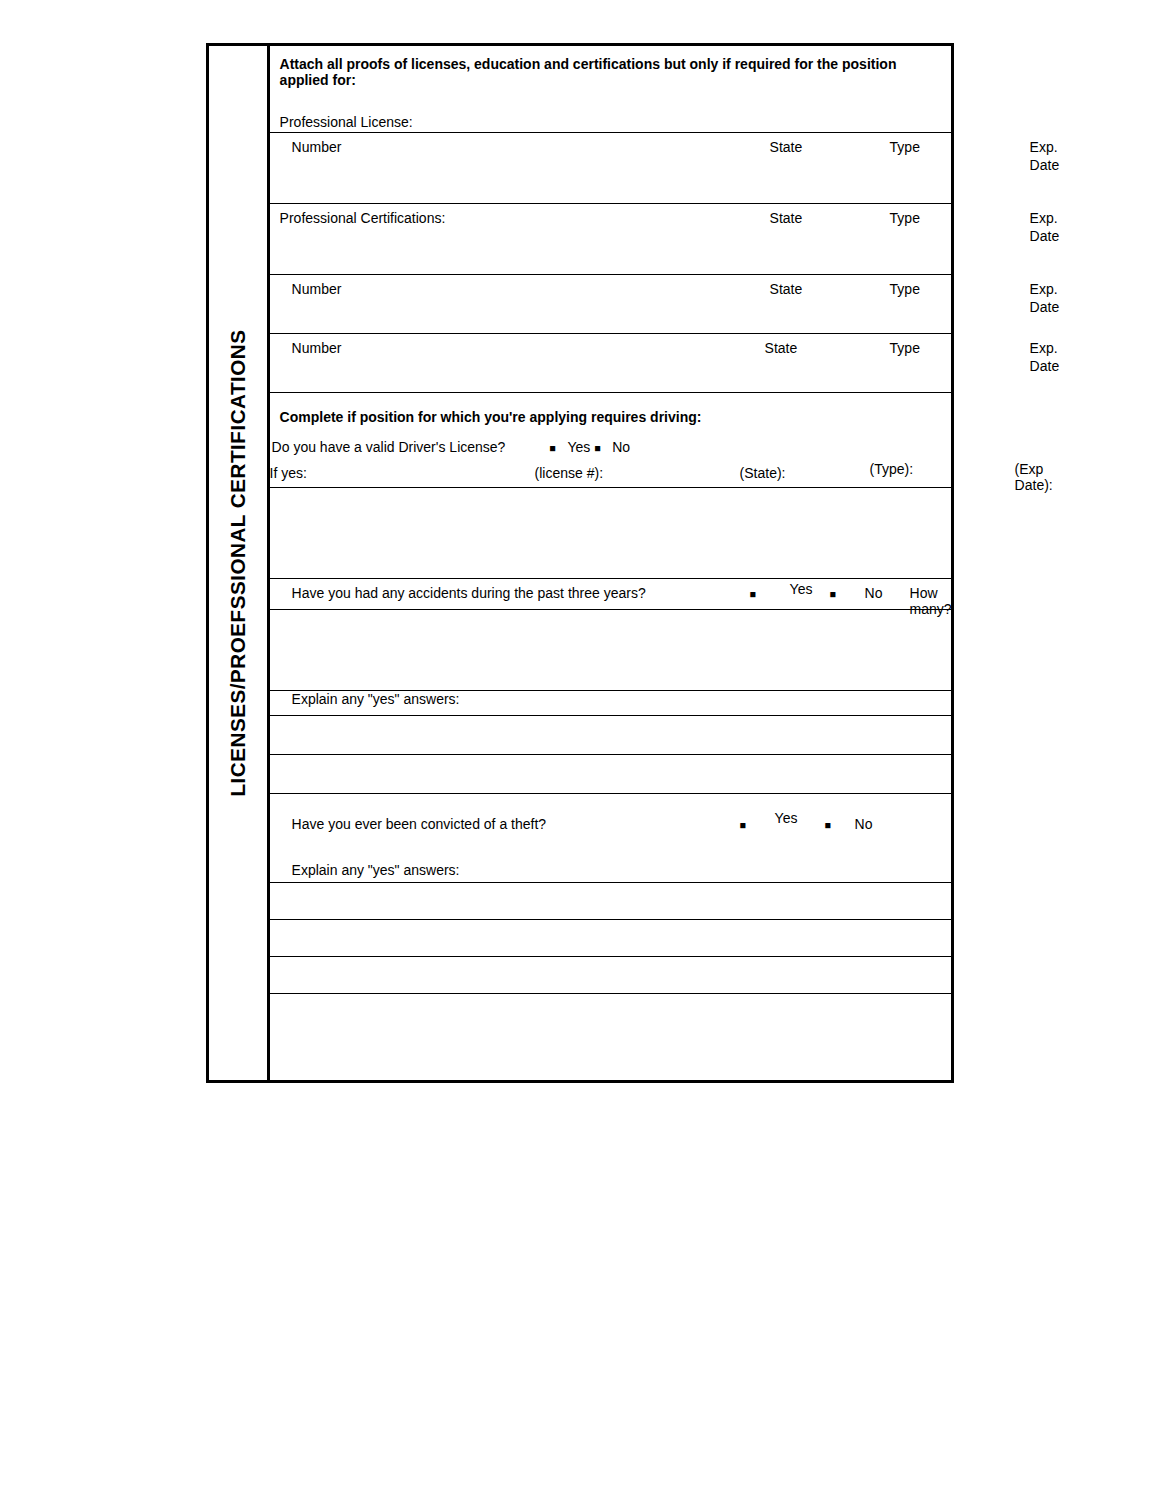LICENSES/PROEFSSIONAL CERTIFICATIONS
Attach all proofs of licenses, education and certifications but only if required for the position applied for:
Professional License:
Number State Type Exp.
Date
Professional Certifications: State Type Exp.
Date
Number State Type Exp.
Date
Number State Type Exp.
Date
Complete if position for which you're applying requires driving:
Do you have a valid Driver's License? ■ Yes ■ No
If yes: (license #): (State): (Type): (Exp Date):
Have you had any accidents during the past three years? ■ Yes ■ No How many?
Explain any "yes" answers:
Have you ever been convicted of a theft? ■ Yes ■ No
Explain any "yes" answers: